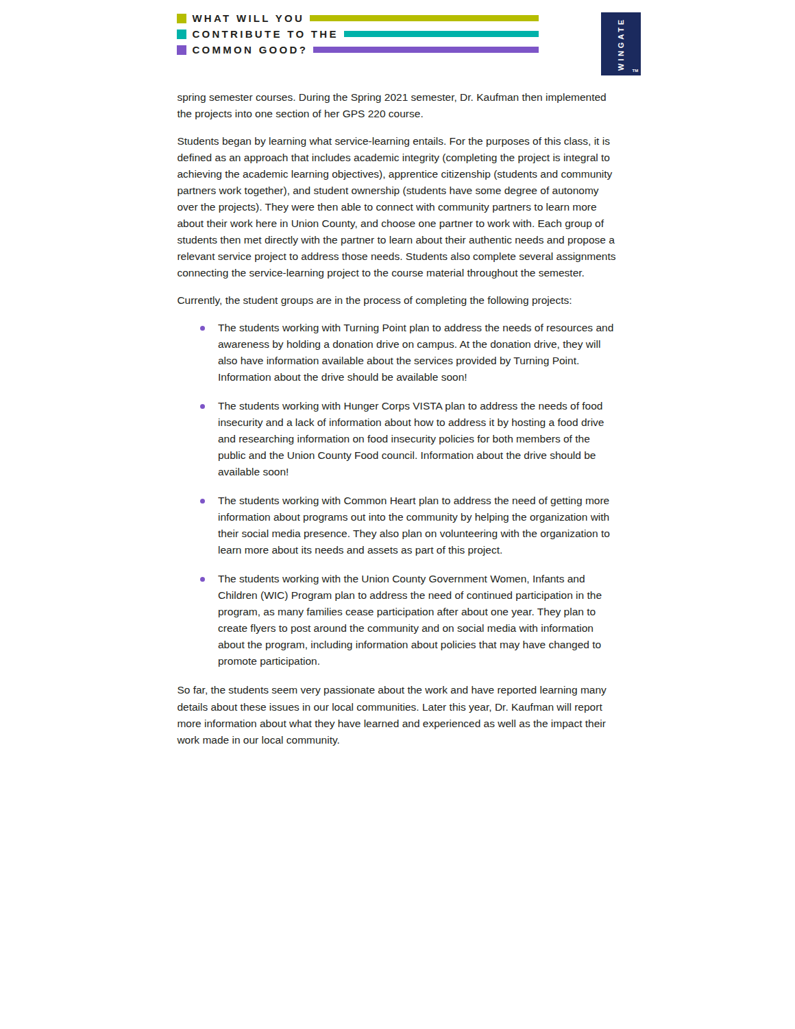What will you
contribute to the
common good?
WINGATE TM
spring semester courses. During the Spring 2021 semester, Dr. Kaufman then implemented the projects into one section of her GPS 220 course.
Students began by learning what service-learning entails. For the purposes of this class, it is defined as an approach that includes academic integrity (completing the project is integral to achieving the academic learning objectives), apprentice citizenship (students and community partners work together), and student ownership (students have some degree of autonomy over the projects). They were then able to connect with community partners to learn more about their work here in Union County, and choose one partner to work with. Each group of students then met directly with the partner to learn about their authentic needs and propose a relevant service project to address those needs. Students also complete several assignments connecting the service-learning project to the course material throughout the semester.
Currently, the student groups are in the process of completing the following projects:
The students working with Turning Point plan to address the needs of resources and awareness by holding a donation drive on campus. At the donation drive, they will also have information available about the services provided by Turning Point. Information about the drive should be available soon!
The students working with Hunger Corps VISTA plan to address the needs of food insecurity and a lack of information about how to address it by hosting a food drive and researching information on food insecurity policies for both members of the public and the Union County Food council. Information about the drive should be available soon!
The students working with Common Heart plan to address the need of getting more information about programs out into the community by helping the organization with their social media presence. They also plan on volunteering with the organization to learn more about its needs and assets as part of this project.
The students working with the Union County Government Women, Infants and Children (WIC) Program plan to address the need of continued participation in the program, as many families cease participation after about one year. They plan to create flyers to post around the community and on social media with information about the program, including information about policies that may have changed to promote participation.
So far, the students seem very passionate about the work and have reported learning many details about these issues in our local communities. Later this year, Dr. Kaufman will report more information about what they have learned and experienced as well as the impact their work made in our local community.